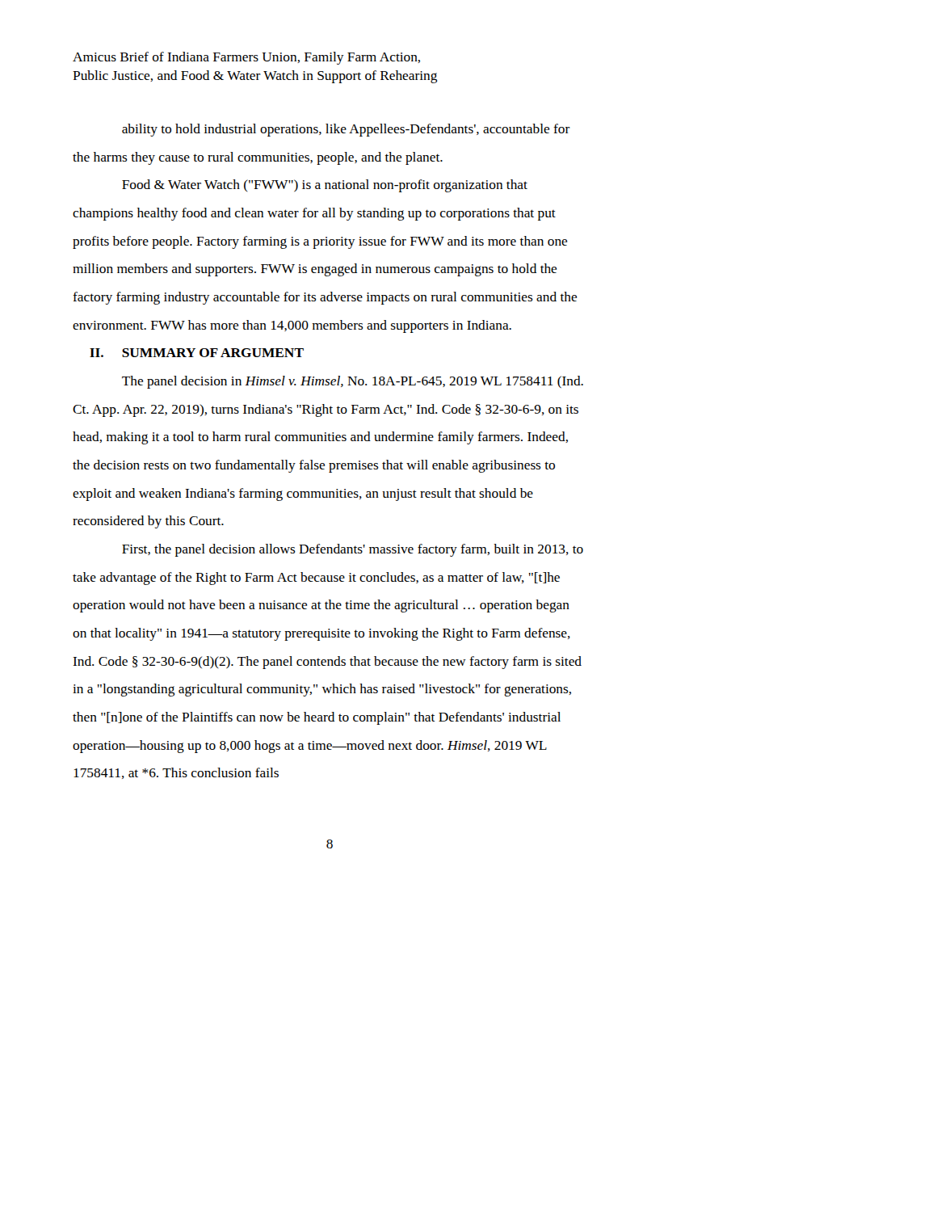Amicus Brief of Indiana Farmers Union, Family Farm Action,
Public Justice, and Food & Water Watch in Support of Rehearing
ability to hold industrial operations, like Appellees-Defendants', accountable for the harms they cause to rural communities, people, and the planet.
Food & Water Watch ("FWW") is a national non-profit organization that champions healthy food and clean water for all by standing up to corporations that put profits before people. Factory farming is a priority issue for FWW and its more than one million members and supporters. FWW is engaged in numerous campaigns to hold the factory farming industry accountable for its adverse impacts on rural communities and the environment. FWW has more than 14,000 members and supporters in Indiana.
II. SUMMARY OF ARGUMENT
The panel decision in Himsel v. Himsel, No. 18A-PL-645, 2019 WL 1758411 (Ind. Ct. App. Apr. 22, 2019), turns Indiana's "Right to Farm Act," Ind. Code § 32-30-6-9, on its head, making it a tool to harm rural communities and undermine family farmers. Indeed, the decision rests on two fundamentally false premises that will enable agribusiness to exploit and weaken Indiana's farming communities, an unjust result that should be reconsidered by this Court.
First, the panel decision allows Defendants' massive factory farm, built in 2013, to take advantage of the Right to Farm Act because it concludes, as a matter of law, "[t]he operation would not have been a nuisance at the time the agricultural … operation began on that locality" in 1941—a statutory prerequisite to invoking the Right to Farm defense, Ind. Code § 32-30-6-9(d)(2). The panel contends that because the new factory farm is sited in a "longstanding agricultural community," which has raised "livestock" for generations, then "[n]one of the Plaintiffs can now be heard to complain" that Defendants' industrial operation—housing up to 8,000 hogs at a time—moved next door. Himsel, 2019 WL 1758411, at *6. This conclusion fails
8